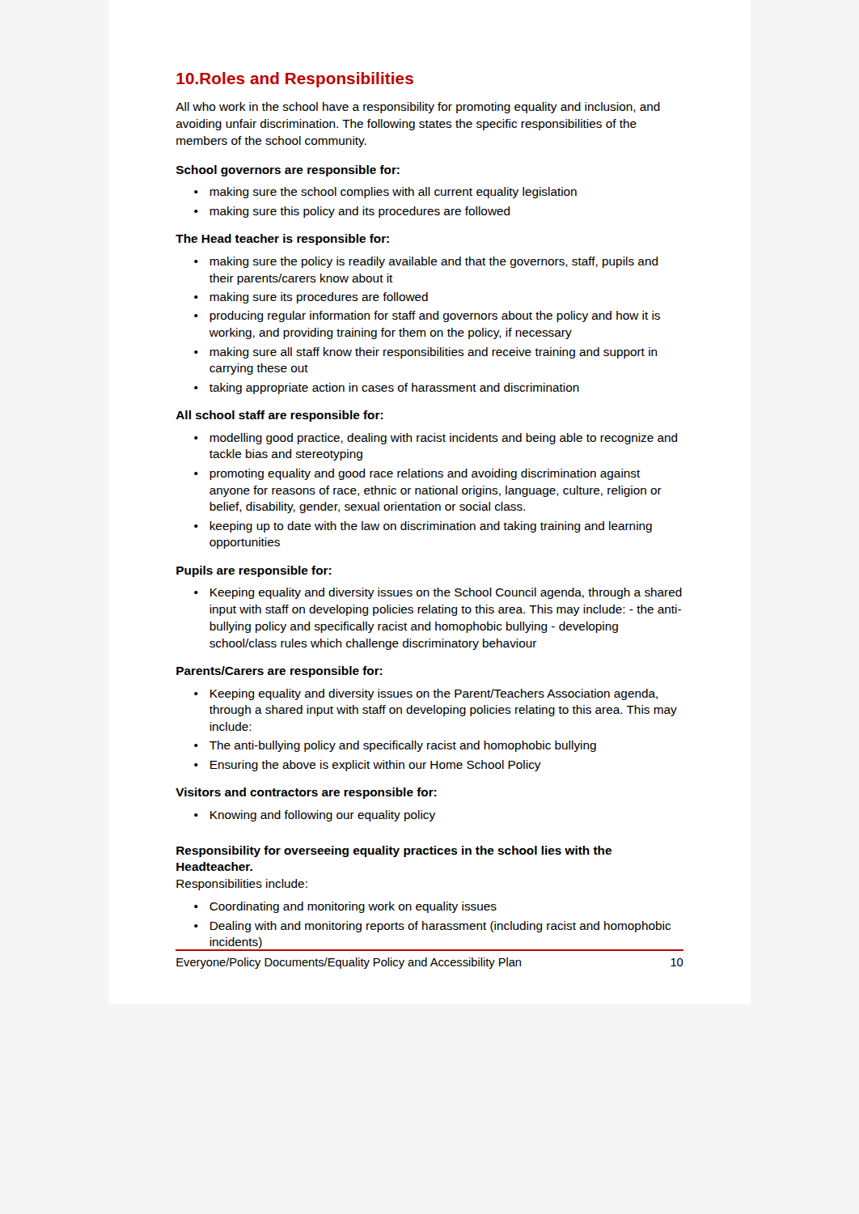10.Roles and Responsibilities
All who work in the school have a responsibility for promoting equality and inclusion, and avoiding unfair discrimination. The following states the specific responsibilities of the members of the school community.
School governors are responsible for:
making sure the school complies with all current equality legislation
making sure this policy and its procedures are followed
The Head teacher is responsible for:
making sure the policy is readily available and that the governors, staff, pupils and their parents/carers know about it
making sure its procedures are followed
producing regular information for staff and governors about the policy and how it is working, and providing training for them on the policy, if necessary
making sure all staff know their responsibilities and receive training and support in carrying these out
taking appropriate action in cases of harassment and discrimination
All school staff are responsible for:
modelling good practice, dealing with racist incidents and being able to recognize and tackle bias and stereotyping
promoting equality and good race relations and avoiding discrimination against anyone for reasons of race, ethnic or national origins, language, culture, religion or belief, disability, gender, sexual orientation or social class.
keeping up to date with the law on discrimination and taking training and learning opportunities
Pupils are responsible for:
Keeping equality and diversity issues on the School Council agenda, through a shared input with staff on developing policies relating to this area. This may include: - the anti-bullying policy and specifically racist and homophobic bullying - developing school/class rules which challenge discriminatory behaviour
Parents/Carers are responsible for:
Keeping equality and diversity issues on the Parent/Teachers Association agenda, through a shared input with staff on developing policies relating to this area. This may include:
The anti-bullying policy and specifically racist and homophobic bullying
Ensuring the above is explicit within our Home School Policy
Visitors and contractors are responsible for:
Knowing and following our equality policy
Responsibility for overseeing equality practices in the school lies with the Headteacher.
Responsibilities include:
Coordinating and monitoring work on equality issues
Dealing with and monitoring reports of harassment (including racist and homophobic incidents)
Everyone/Policy Documents/Equality Policy and Accessibility Plan 10